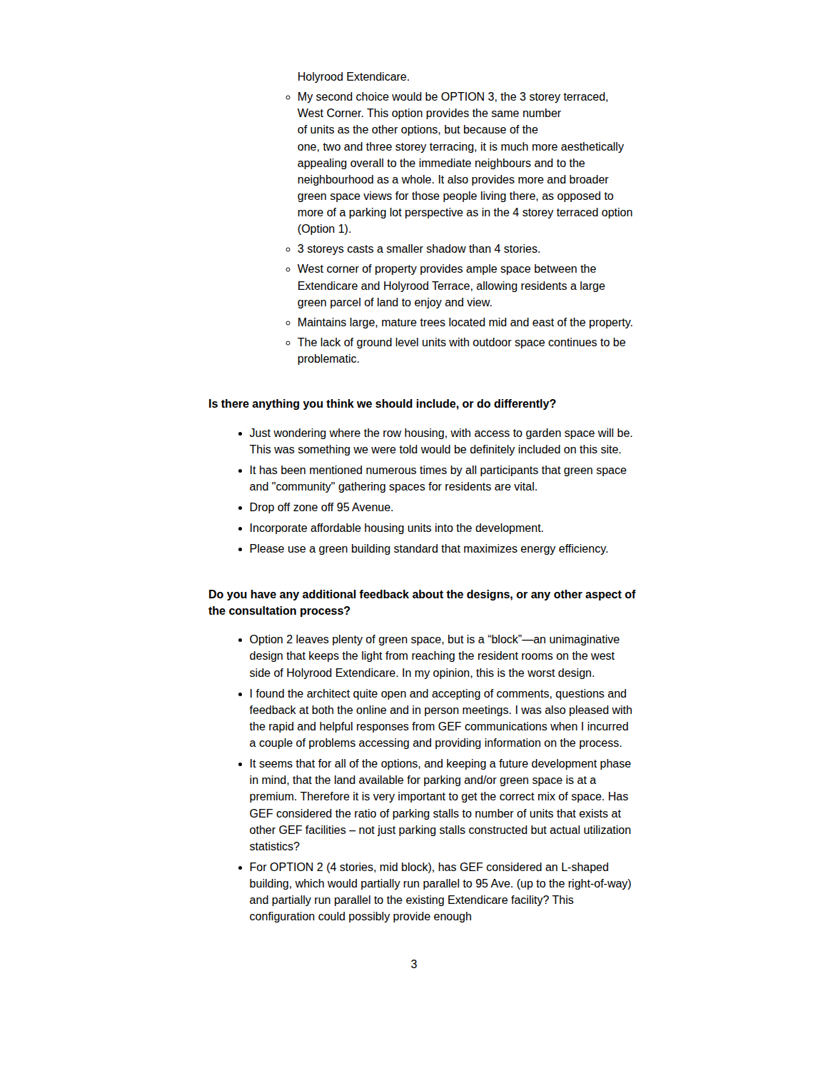Holyrood Extendicare.
My second choice would be OPTION 3, the 3 storey terraced,
West Corner. This option provides the same number
of units as the other options, but because of the
one, two and three storey terracing, it is much more aesthetically appealing overall to the immediate neighbours and to the neighbourhood as a whole. It also provides more and broader green space views for those people living there, as opposed to more of a parking lot perspective as in the 4 storey terraced option (Option 1).
3 storeys casts a smaller shadow than 4 stories.
West corner of property provides ample space between the Extendicare and Holyrood Terrace, allowing residents a large green parcel of land to enjoy and view.
Maintains large, mature trees located mid and east of the property.
The lack of ground level units with outdoor space continues to be problematic.
Is there anything you think we should include, or do differently?
Just wondering where the row housing, with access to garden space will be. This was something we were told would be definitely included on this site.
It has been mentioned numerous times by all participants that green space and "community" gathering spaces for residents are vital.
Drop off zone off 95 Avenue.
Incorporate affordable housing units into the development.
Please use a green building standard that maximizes energy efficiency.
Do you have any additional feedback about the designs, or any other aspect of the consultation process?
Option 2 leaves plenty of green space, but is a “block”—an unimaginative design that keeps the light from reaching the resident rooms on the west side of Holyrood Extendicare. In my opinion, this is the worst design.
I found the architect quite open and accepting of comments, questions and feedback at both the online and in person meetings. I was also pleased with the rapid and helpful responses from GEF communications when I incurred a couple of problems accessing and providing information on the process.
It seems that for all of the options, and keeping a future development phase in mind, that the land available for parking and/or green space is at a premium. Therefore it is very important to get the correct mix of space. Has GEF considered the ratio of parking stalls to number of units that exists at other GEF facilities – not just parking stalls constructed but actual utilization statistics?
For OPTION 2 (4 stories, mid block), has GEF considered an L-shaped building, which would partially run parallel to 95 Ave. (up to the right-of-way) and partially run parallel to the existing Extendicare facility? This configuration could possibly provide enough
3